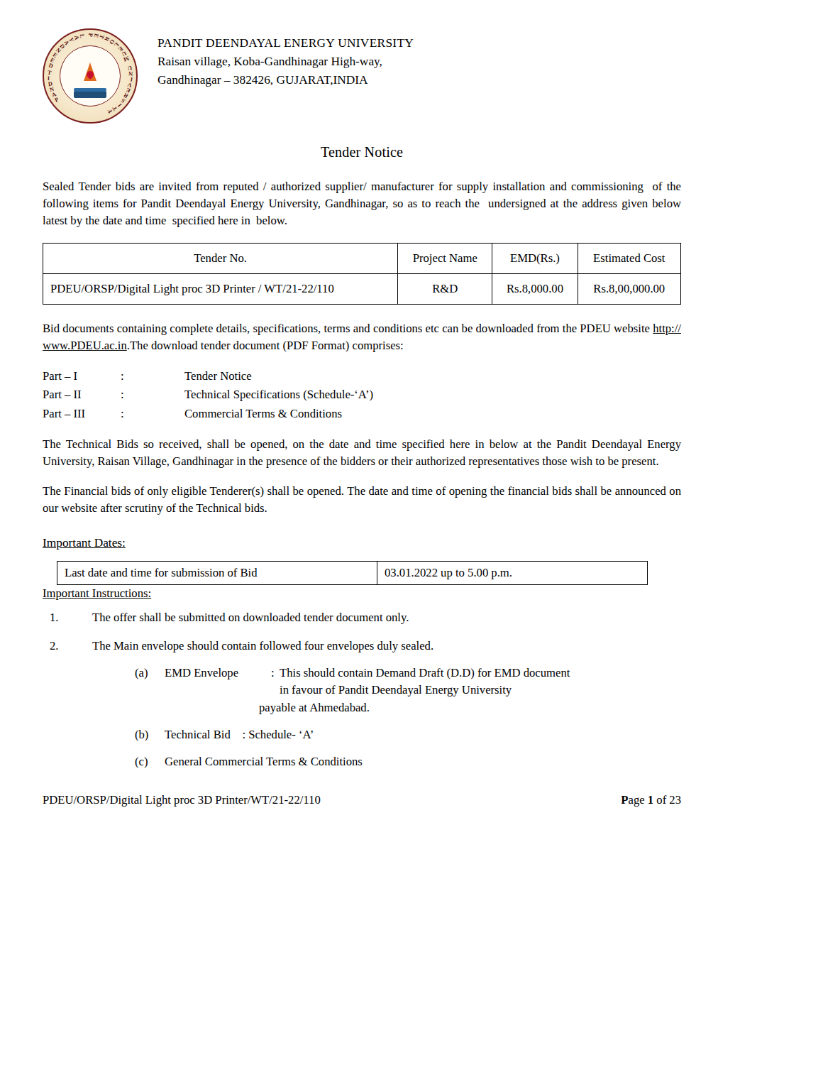P A N D I T D E E N D A Y A L P E T R O L E U M U N I V E R S I T Y
PANDIT DEENDAYAL ENERGY UNIVERSITY
Raisan village, Koba-Gandhinagar High-way,
Gandhinagar – 382426, GUJARAT,INDIA
Tender Notice
Sealed Tender bids are invited from reputed / authorized supplier/ manufacturer for supply installation and commissioning of the following items for Pandit Deendayal Energy University, Gandhinagar, so as to reach the undersigned at the address given below latest by the date and time specified here in below.
| Tender No. | Project Name | EMD(Rs.) | Estimated Cost |
| --- | --- | --- | --- |
| PDEU/ORSP/Digital Light proc 3D Printer / WT/21-22/110 | R&D | Rs.8,000.00 | Rs.8,00,000.00 |
Bid documents containing complete details, specifications, terms and conditions etc can be downloaded from the PDEU website http:// www.PDEU.ac.in.The download tender document (PDF Format) comprises:
| Part – I | : | Tender Notice |
| Part – II | : | Technical Specifications (Schedule-‘A’) |
| Part – III | : | Commercial Terms & Conditions |
The Technical Bids so received, shall be opened, on the date and time specified here in below at the Pandit Deendayal Energy University, Raisan Village, Gandhinagar in the presence of the bidders or their authorized representatives those wish to be present.
The Financial bids of only eligible Tenderer(s) shall be opened. The date and time of opening the financial bids shall be announced on our website after scrutiny of the Technical bids.
Important Dates:
| Last date and time for submission of Bid | 03.01.2022 up to 5.00 p.m. |
Important Instructions:
The offer shall be submitted on downloaded tender document only.
The Main envelope should contain followed four envelopes duly sealed.
(a)
EMD Envelope
:
This should contain Demand Draft (D.D) for EMD document
in favour of Pandit Deendayal Energy University
payable at Ahmedabad.
(b) Technical Bid : Schedule- ‘A’
(c) General Commercial Terms & Conditions
PDEU/ORSP/Digital Light proc 3D Printer/WT/21-22/110
Page 1 of 23